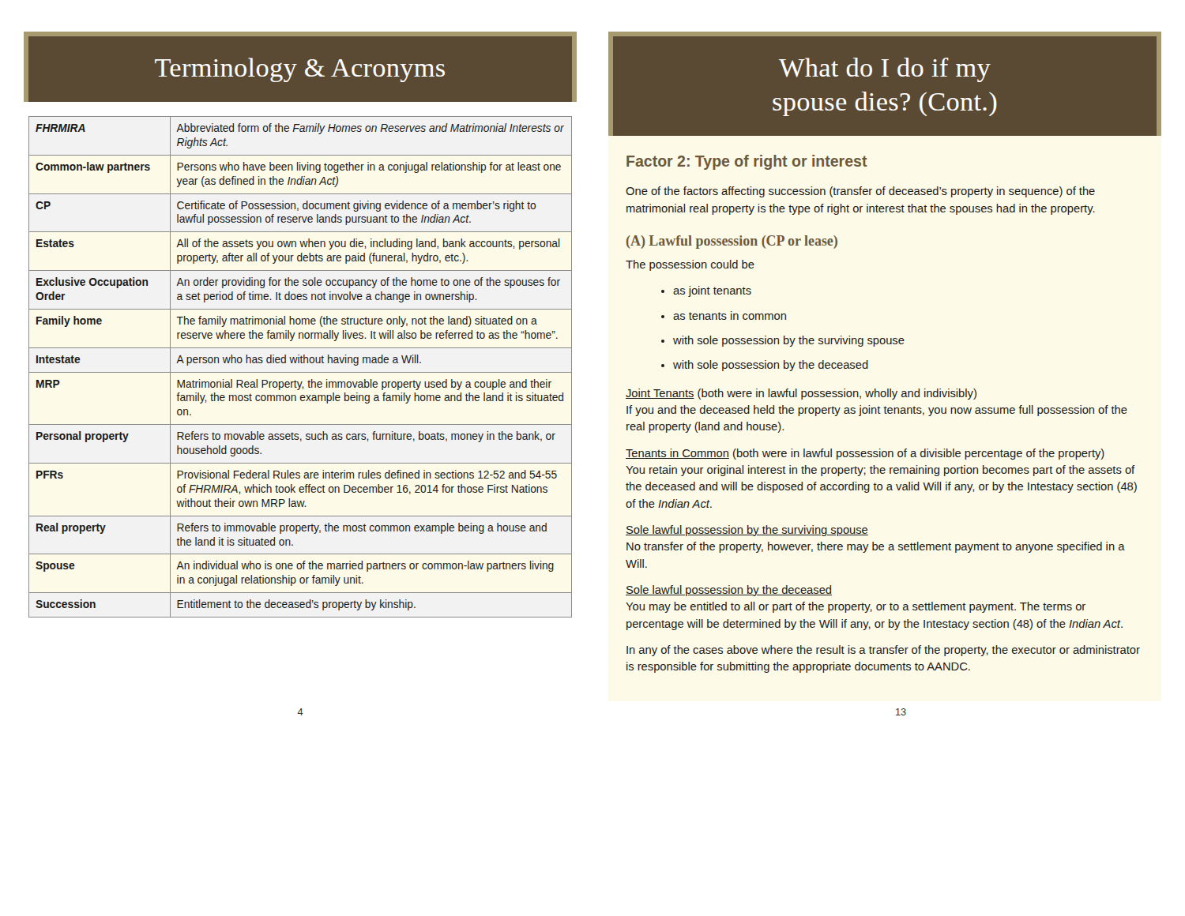Terminology & Acronyms
| FHRMIRA | Abbreviated form of the Family Homes on Reserves and Matrimonial Interests or Rights Act. |
| Common-law partners | Persons who have been living together in a conjugal relationship for at least one year (as defined in the Indian Act) |
| CP | Certificate of Possession, document giving evidence of a member’s right to lawful possession of reserve lands pursuant to the Indian Act . |
| Estates | All of the assets you own when you die, including land, bank accounts, personal property, after all of your debts are paid (funeral, hydro, etc.). |
| Exclusive Occupation Order | An order providing for the sole occupancy of the home to one of the spouses for a set period of time. It does not involve a change in ownership. |
| Family home | The family matrimonial home (the structure only, not the land) situated on a reserve where the family normally lives. It will also be referred to as the “home”. |
| Intestate | A person who has died without having made a Will. |
| MRP | Matrimonial Real Property, the immovable property used by a couple and their family, the most common example being a family home and the land it is situated on. |
| Personal property | Refers to movable assets, such as cars, furniture, boats, money in the bank, or household goods. |
| PFRs | Provisional Federal Rules are interim rules defined in sections 12-52 and 54-55 of FHRMIRA , which took effect on December 16, 2014 for those First Nations without their own MRP law. |
| Real property | Refers to immovable property, the most common example being a house and the land it is situated on. |
| Spouse | An individual who is one of the married partners or common-law partners living in a conjugal relationship or family unit. |
| Succession | Entitlement to the deceased’s property by kinship. |
4
What do I do if my
spouse dies? (Cont.)
Factor 2: Type of right or interest
One of the factors affecting succession (transfer of deceased’s property in sequence) of the matrimonial real property is the type of right or interest that the spouses had in the property.
(A) Lawful possession (CP or lease)
The possession could be
as joint tenants
as tenants in common
with sole possession by the surviving spouse
with sole possession by the deceased
Joint Tenants (both were in lawful possession, wholly and indivisibly)
If you and the deceased held the property as joint tenants, you now assume full possession of the real property (land and house).
Tenants in Common (both were in lawful possession of a divisible percentage of the property)
You retain your original interest in the property; the remaining portion becomes part of the assets of the deceased and will be disposed of according to a valid Will if any, or by the Intestacy section (48) of the Indian Act.
Sole lawful possession by the surviving spouse
No transfer of the property, however, there may be a settlement payment to anyone specified in a Will.
Sole lawful possession by the deceased
You may be entitled to all or part of the property, or to a settlement payment. The terms or percentage will be determined by the Will if any, or by the Intestacy section (48) of the Indian Act.
In any of the cases above where the result is a transfer of the property, the executor or administrator is responsible for submitting the appropriate documents to AANDC.
13